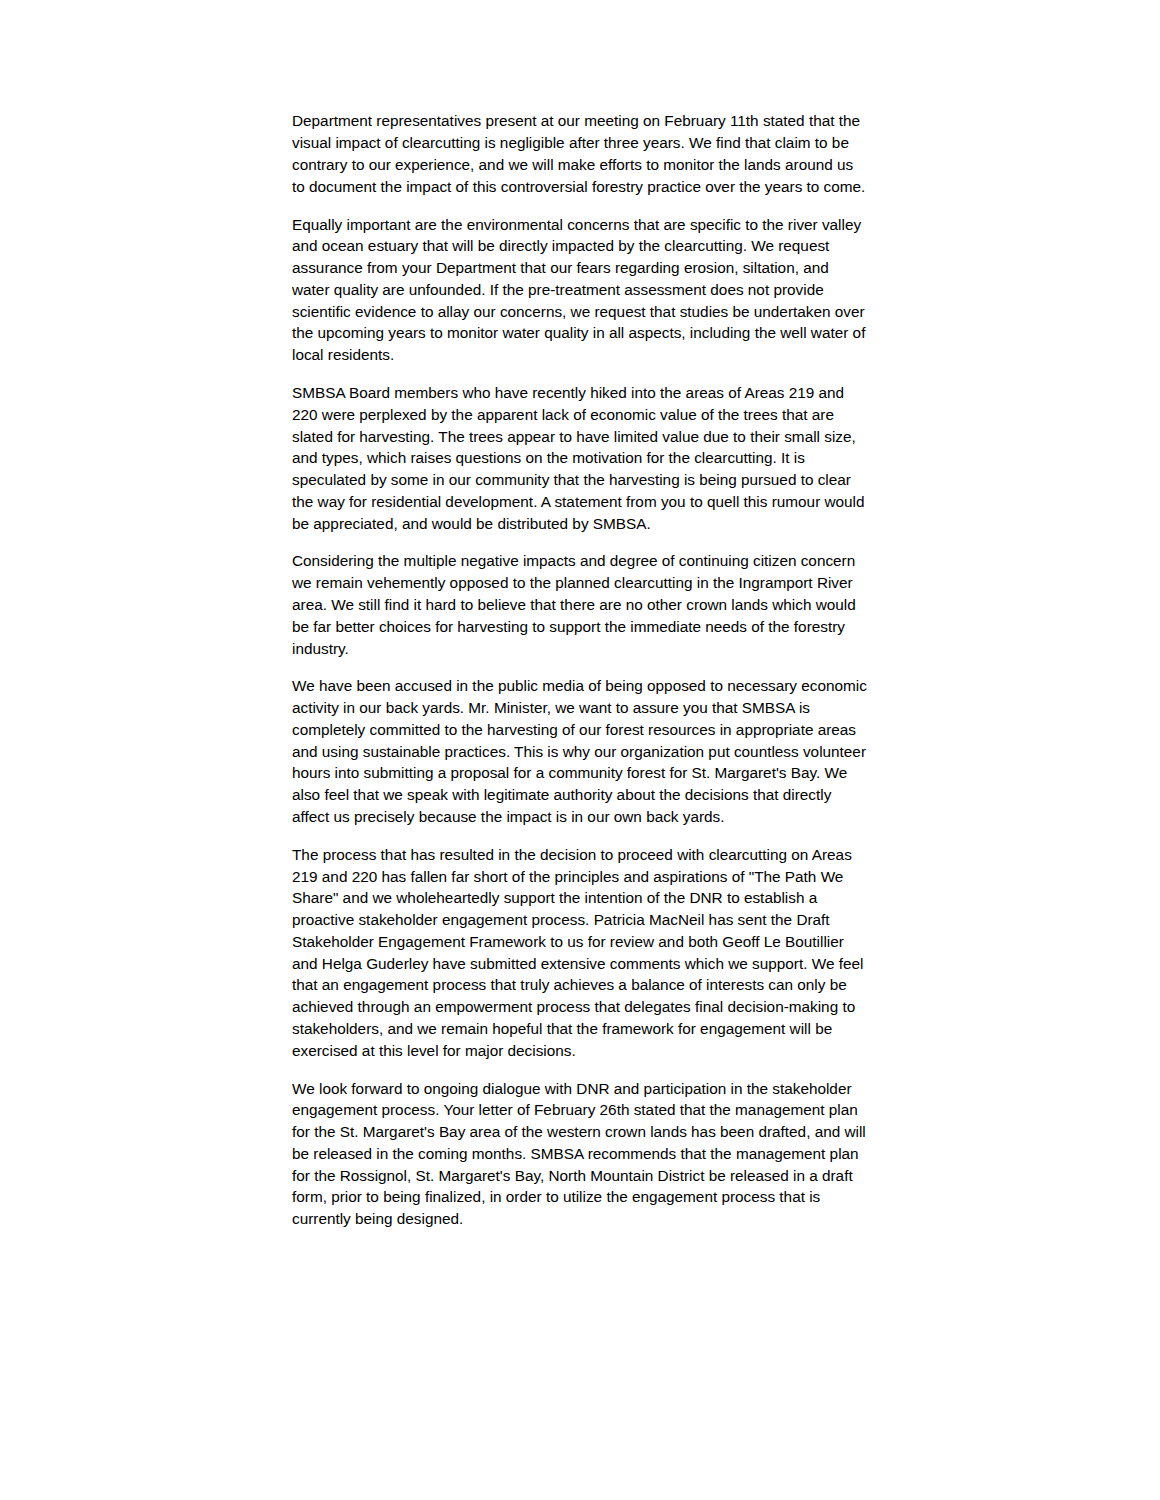Department representatives present at our meeting on February 11th stated that the visual impact of clearcutting is negligible after three years. We find that claim to be contrary to our experience, and we will make efforts to monitor the lands around us to document the impact of this controversial forestry practice over the years to come.
Equally important are the environmental concerns that are specific to the river valley and ocean estuary that will be directly impacted by the clearcutting. We request assurance from your Department that our fears regarding erosion, siltation, and water quality are unfounded. If the pre-treatment assessment does not provide scientific evidence to allay our concerns, we request that studies be undertaken over the upcoming years to monitor water quality in all aspects, including the well water of local residents.
SMBSA Board members who have recently hiked into the areas of Areas 219 and 220 were perplexed by the apparent lack of economic value of the trees that are slated for harvesting. The trees appear to have limited value due to their small size, and types, which raises questions on the motivation for the clearcutting. It is speculated by some in our community that the harvesting is being pursued to clear the way for residential development. A statement from you to quell this rumour would be appreciated, and would be distributed by SMBSA.
Considering the multiple negative impacts and degree of continuing citizen concern we remain vehemently opposed to the planned clearcutting in the Ingramport River area. We still find it hard to believe that there are no other crown lands which would be far better choices for harvesting to support the immediate needs of the forestry industry.
We have been accused in the public media of being opposed to necessary economic activity in our back yards. Mr. Minister, we want to assure you that SMBSA is completely committed to the harvesting of our forest resources in appropriate areas and using sustainable practices. This is why our organization put countless volunteer hours into submitting a proposal for a community forest for St. Margaret's Bay. We also feel that we speak with legitimate authority about the decisions that directly affect us precisely because the impact is in our own back yards.
The process that has resulted in the decision to proceed with clearcutting on Areas 219 and 220 has fallen far short of the principles and aspirations of "The Path We Share" and we wholeheartedly support the intention of the DNR to establish a proactive stakeholder engagement process. Patricia MacNeil has sent the Draft Stakeholder Engagement Framework to us for review and both Geoff Le Boutillier and Helga Guderley have submitted extensive comments which we support. We feel that an engagement process that truly achieves a balance of interests can only be achieved through an empowerment process that delegates final decision-making to stakeholders, and we remain hopeful that the framework for engagement will be exercised at this level for major decisions.
We look forward to ongoing dialogue with DNR and participation in the stakeholder engagement process. Your letter of February 26th stated that the management plan for the St. Margaret's Bay area of the western crown lands has been drafted, and will be released in the coming months. SMBSA recommends that the management plan for the Rossignol, St. Margaret's Bay, North Mountain District be released in a draft form, prior to being finalized, in order to utilize the engagement process that is currently being designed.